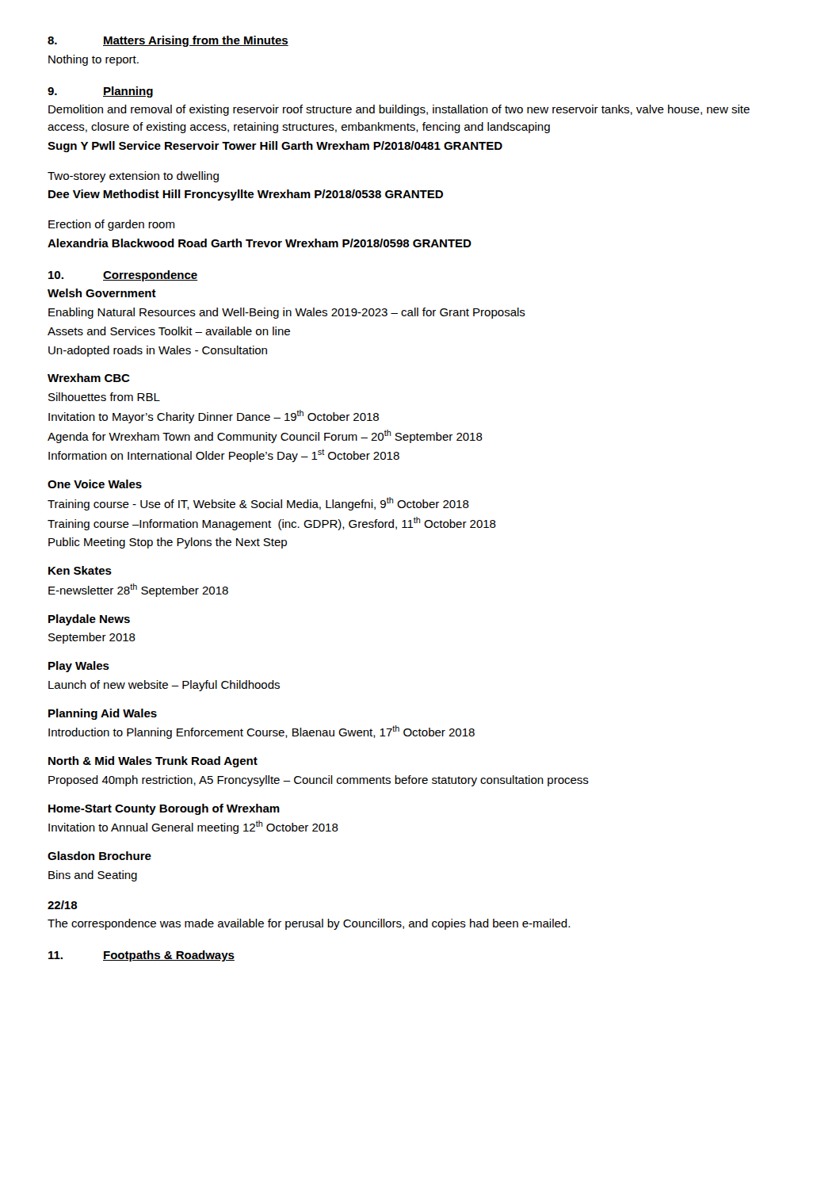8. Matters Arising from the Minutes
Nothing to report.
9. Planning
Demolition and removal of existing reservoir roof structure and buildings, installation of two new reservoir tanks, valve house, new site access, closure of existing access, retaining structures, embankments, fencing and landscaping
Sugn Y Pwll Service Reservoir Tower Hill Garth Wrexham P/2018/0481 GRANTED
Two-storey extension to dwelling
Dee View Methodist Hill Froncysyllte Wrexham P/2018/0538 GRANTED
Erection of garden room
Alexandria Blackwood Road Garth Trevor Wrexham P/2018/0598 GRANTED
10. Correspondence
Welsh Government
Enabling Natural Resources and Well-Being in Wales 2019-2023 – call for Grant Proposals
Assets and Services Toolkit – available on line
Un-adopted roads in Wales - Consultation
Wrexham CBC
Silhouettes from RBL
Invitation to Mayor’s Charity Dinner Dance – 19th October 2018
Agenda for Wrexham Town and Community Council Forum – 20th September 2018
Information on International Older People’s Day – 1st October 2018
One Voice Wales
Training course - Use of IT, Website & Social Media, Llangefni, 9th October 2018
Training course –Information Management (inc. GDPR), Gresford, 11th October 2018
Public Meeting Stop the Pylons the Next Step
Ken Skates
E-newsletter 28th September 2018
Playdale News
September 2018
Play Wales
Launch of new website – Playful Childhoods
Planning Aid Wales
Introduction to Planning Enforcement Course, Blaenau Gwent, 17th October 2018
North & Mid Wales Trunk Road Agent
Proposed 40mph restriction, A5 Froncysyllte – Council comments before statutory consultation process
Home-Start County Borough of Wrexham
Invitation to Annual General meeting 12th October 2018
Glasdon Brochure
Bins and Seating
22/18
The correspondence was made available for perusal by Councillors, and copies had been e-mailed.
11. Footpaths & Roadways